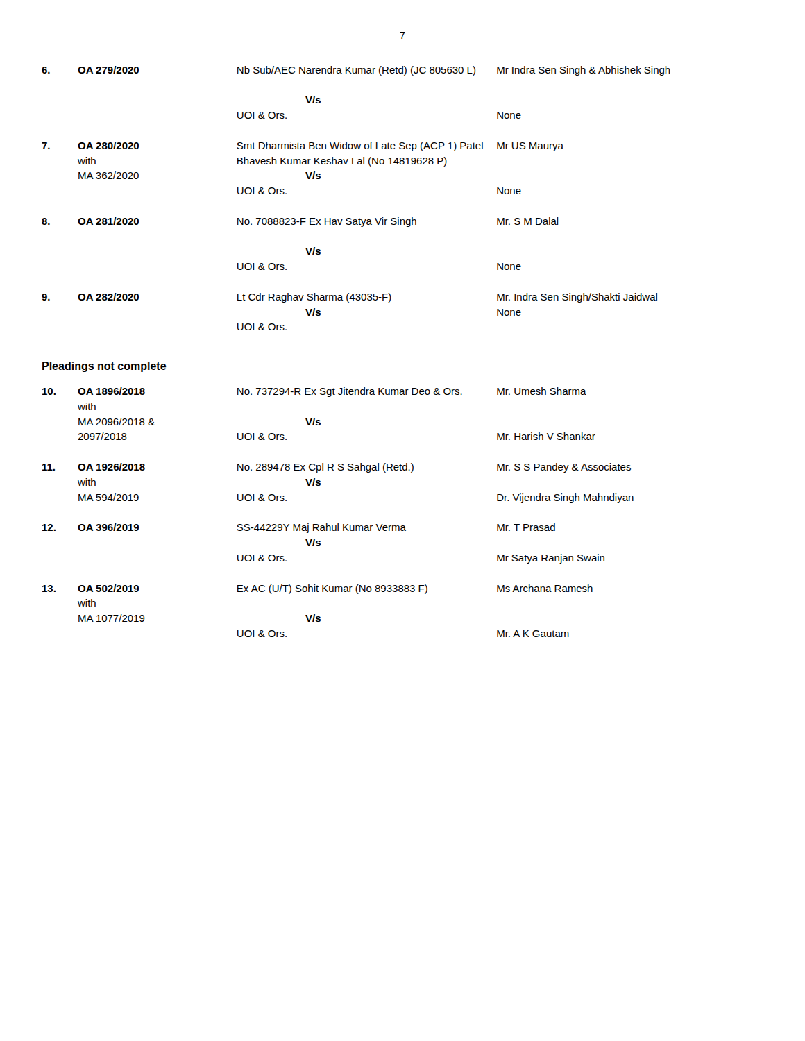7
| 6. | OA 279/2020 | Nb Sub/AEC Narendra Kumar (Retd) (JC 805630 L) V/s UOI & Ors. | Mr Indra Sen Singh & Abhishek Singh None |
| 7. | OA 280/2020 with MA 362/2020 | Smt Dharmista Ben Widow of Late Sep (ACP 1) Patel Bhavesh Kumar Keshav Lal (No 14819628 P) V/s UOI & Ors. | Mr US Maurya None |
| 8. | OA 281/2020 | No. 7088823-F Ex Hav Satya Vir Singh V/s UOI & Ors. | Mr. S M Dalal None |
| 9. | OA 282/2020 | Lt Cdr Raghav Sharma (43035-F) V/s UOI & Ors. | Mr. Indra Sen Singh/Shakti Jaidwal None |
Pleadings not complete
| 10. | OA 1896/2018 with MA 2096/2018 & 2097/2018 | No. 737294-R Ex Sgt Jitendra Kumar Deo & Ors. V/s UOI & Ors. | Mr. Umesh Sharma Mr. Harish V Shankar |
| 11. | OA 1926/2018 with MA 594/2019 | No. 289478 Ex Cpl R S Sahgal (Retd.) V/s UOI & Ors. | Mr. S S Pandey & Associates Dr. Vijendra Singh Mahndiyan |
| 12. | OA 396/2019 | SS-44229Y Maj Rahul Kumar Verma V/s UOI & Ors. | Mr. T Prasad Mr Satya Ranjan Swain |
| 13. | OA 502/2019 with MA 1077/2019 | Ex AC (U/T) Sohit Kumar (No 8933883 F) V/s UOI & Ors. | Ms Archana Ramesh Mr. A K Gautam |